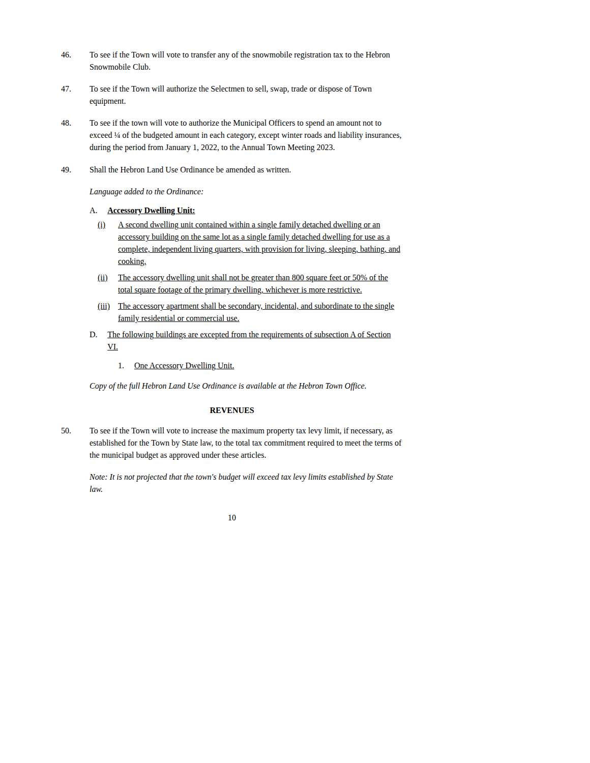46.
To see if the Town will vote to transfer any of the snowmobile registration tax to the Hebron Snowmobile Club.
47.
To see if the Town will authorize the Selectmen to sell, swap, trade or dispose of Town equipment.
48.
To see if the town will vote to authorize the Municipal Officers to spend an amount not to exceed ¼ of the budgeted amount in each category, except winter roads and liability insurances, during the period from January 1, 2022, to the Annual Town Meeting 2023.
49.
Shall the Hebron Land Use Ordinance be amended as written.
Language added to the Ordinance:
A.
Accessory Dwelling Unit:
(i)
A second dwelling unit contained within a single family detached dwelling or an accessory building on the same lot as a single family detached dwelling for use as a complete, independent living quarters, with provision for living, sleeping, bathing, and cooking.
(ii)
The accessory dwelling unit shall not be greater than 800 square feet or 50% of the total square footage of the primary dwelling, whichever is more restrictive.
(iii)
The accessory apartment shall be secondary, incidental, and subordinate to the single family residential or commercial use.
D.
The following buildings are excepted from the requirements of subsection A of Section VI.
1.
One Accessory Dwelling Unit.
Copy of the full Hebron Land Use Ordinance is available at the Hebron Town Office.
REVENUES
50.
To see if the Town will vote to increase the maximum property tax levy limit, if necessary, as established for the Town by State law, to the total tax commitment required to meet the terms of the municipal budget as approved under these articles.
Note: It is not projected that the town's budget will exceed tax levy limits established by State law.
10